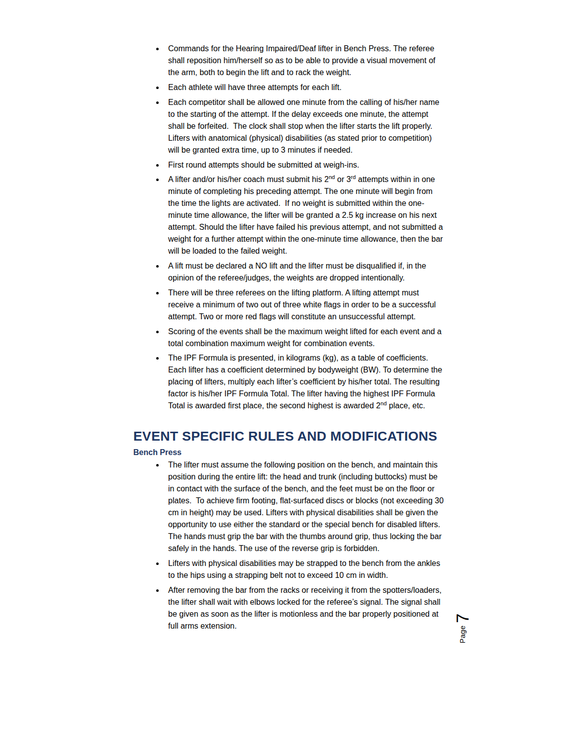Commands for the Hearing Impaired/Deaf lifter in Bench Press. The referee shall reposition him/herself so as to be able to provide a visual movement of the arm, both to begin the lift and to rack the weight.
Each athlete will have three attempts for each lift.
Each competitor shall be allowed one minute from the calling of his/her name to the starting of the attempt. If the delay exceeds one minute, the attempt shall be forfeited. The clock shall stop when the lifter starts the lift properly. Lifters with anatomical (physical) disabilities (as stated prior to competition) will be granted extra time, up to 3 minutes if needed.
First round attempts should be submitted at weigh-ins.
A lifter and/or his/her coach must submit his 2nd or 3rd attempts within in one minute of completing his preceding attempt. The one minute will begin from the time the lights are activated. If no weight is submitted within the one-minute time allowance, the lifter will be granted a 2.5 kg increase on his next attempt. Should the lifter have failed his previous attempt, and not submitted a weight for a further attempt within the one-minute time allowance, then the bar will be loaded to the failed weight.
A lift must be declared a NO lift and the lifter must be disqualified if, in the opinion of the referee/judges, the weights are dropped intentionally.
There will be three referees on the lifting platform. A lifting attempt must receive a minimum of two out of three white flags in order to be a successful attempt. Two or more red flags will constitute an unsuccessful attempt.
Scoring of the events shall be the maximum weight lifted for each event and a total combination maximum weight for combination events.
The IPF Formula is presented, in kilograms (kg), as a table of coefficients. Each lifter has a coefficient determined by bodyweight (BW). To determine the placing of lifters, multiply each lifter’s coefficient by his/her total. The resulting factor is his/her IPF Formula Total. The lifter having the highest IPF Formula Total is awarded first place, the second highest is awarded 2nd place, etc.
EVENT SPECIFIC RULES AND MODIFICATIONS
Bench Press
The lifter must assume the following position on the bench, and maintain this position during the entire lift: the head and trunk (including buttocks) must be in contact with the surface of the bench, and the feet must be on the floor or plates. To achieve firm footing, flat-surfaced discs or blocks (not exceeding 30 cm in height) may be used. Lifters with physical disabilities shall be given the opportunity to use either the standard or the special bench for disabled lifters. The hands must grip the bar with the thumbs around grip, thus locking the bar safely in the hands. The use of the reverse grip is forbidden.
Lifters with physical disabilities may be strapped to the bench from the ankles to the hips using a strapping belt not to exceed 10 cm in width.
After removing the bar from the racks or receiving it from the spotters/loaders, the lifter shall wait with elbows locked for the referee’s signal. The signal shall be given as soon as the lifter is motionless and the bar properly positioned at full arms extension.
Page 7